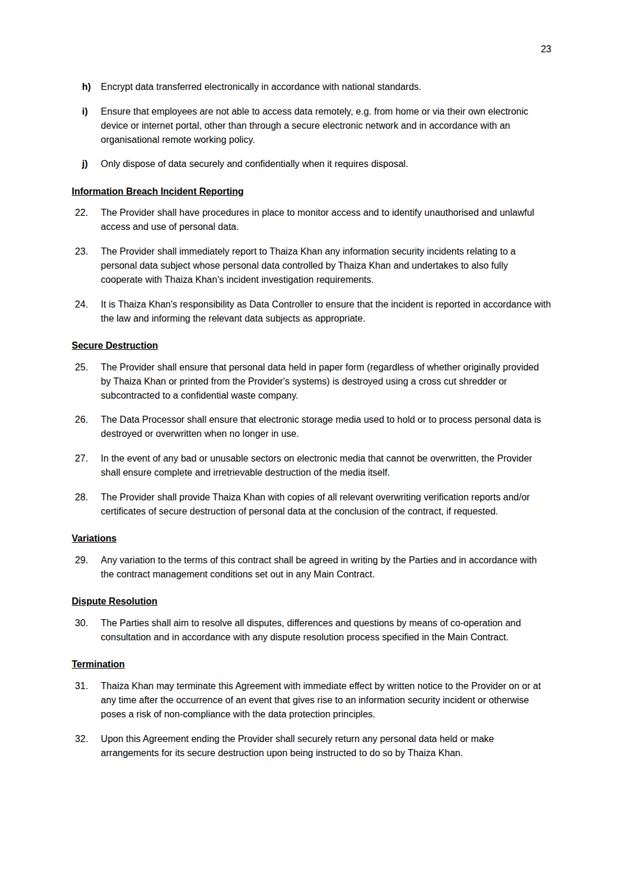23
h) Encrypt data transferred electronically in accordance with national standards.
i) Ensure that employees are not able to access data remotely, e.g. from home or via their own electronic device or internet portal, other than through a secure electronic network and in accordance with an organisational remote working policy.
j) Only dispose of data securely and confidentially when it requires disposal.
Information Breach Incident Reporting
22. The Provider shall have procedures in place to monitor access and to identify unauthorised and unlawful access and use of personal data.
23. The Provider shall immediately report to Thaiza Khan any information security incidents relating to a personal data subject whose personal data controlled by Thaiza Khan and undertakes to also fully cooperate with Thaiza Khan's incident investigation requirements.
24. It is Thaiza Khan's responsibility as Data Controller to ensure that the incident is reported in accordance with the law and informing the relevant data subjects as appropriate.
Secure Destruction
25. The Provider shall ensure that personal data held in paper form (regardless of whether originally provided by Thaiza Khan or printed from the Provider's systems) is destroyed using a cross cut shredder or subcontracted to a confidential waste company.
26. The Data Processor shall ensure that electronic storage media used to hold or to process personal data is destroyed or overwritten when no longer in use.
27. In the event of any bad or unusable sectors on electronic media that cannot be overwritten, the Provider shall ensure complete and irretrievable destruction of the media itself.
28. The Provider shall provide Thaiza Khan with copies of all relevant overwriting verification reports and/or certificates of secure destruction of personal data at the conclusion of the contract, if requested.
Variations
29. Any variation to the terms of this contract shall be agreed in writing by the Parties and in accordance with the contract management conditions set out in any Main Contract.
Dispute Resolution
30. The Parties shall aim to resolve all disputes, differences and questions by means of co-operation and consultation and in accordance with any dispute resolution process specified in the Main Contract.
Termination
31. Thaiza Khan may terminate this Agreement with immediate effect by written notice to the Provider on or at any time after the occurrence of an event that gives rise to an information security incident or otherwise poses a risk of non-compliance with the data protection principles.
32. Upon this Agreement ending the Provider shall securely return any personal data held or make arrangements for its secure destruction upon being instructed to do so by Thaiza Khan.